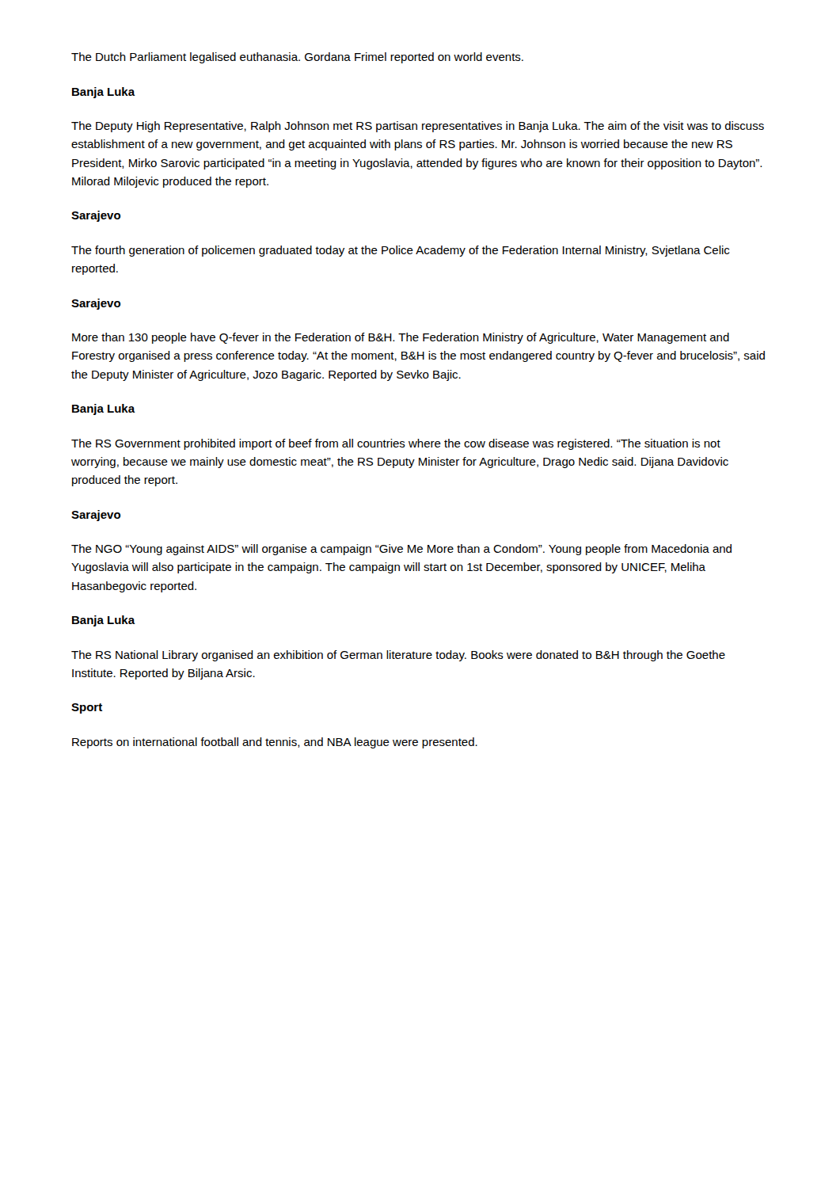The Dutch Parliament legalised euthanasia. Gordana Frimel reported on world events.
Banja Luka
The Deputy High Representative, Ralph Johnson met RS partisan representatives in Banja Luka. The aim of the visit was to discuss establishment of a new government, and get acquainted with plans of RS parties. Mr. Johnson is worried because the new RS President, Mirko Sarovic participated “in a meeting in Yugoslavia, attended by figures who are known for their opposition to Dayton”. Milorad Milojevic produced the report.
Sarajevo
The fourth generation of policemen graduated today at the Police Academy of the Federation Internal Ministry, Svjetlana Celic reported.
Sarajevo
More than 130 people have Q-fever in the Federation of B&H. The Federation Ministry of Agriculture, Water Management and Forestry organised a press conference today. “At the moment, B&H is the most endangered country by Q-fever and brucelosis”, said the Deputy Minister of Agriculture, Jozo Bagaric. Reported by Sevko Bajic.
Banja Luka
The RS Government prohibited import of beef from all countries where the cow disease was registered. “The situation is not worrying, because we mainly use domestic meat”, the RS Deputy Minister for Agriculture, Drago Nedic said. Dijana Davidovic produced the report.
Sarajevo
The NGO “Young against AIDS” will organise a campaign “Give Me More than a Condom”. Young people from Macedonia and Yugoslavia will also participate in the campaign. The campaign will start on 1st December, sponsored by UNICEF, Meliha Hasanbegovic reported.
Banja Luka
The RS National Library organised an exhibition of German literature today. Books were donated to B&H through the Goethe Institute. Reported by Biljana Arsic.
Sport
Reports on international football and tennis, and NBA league were presented.